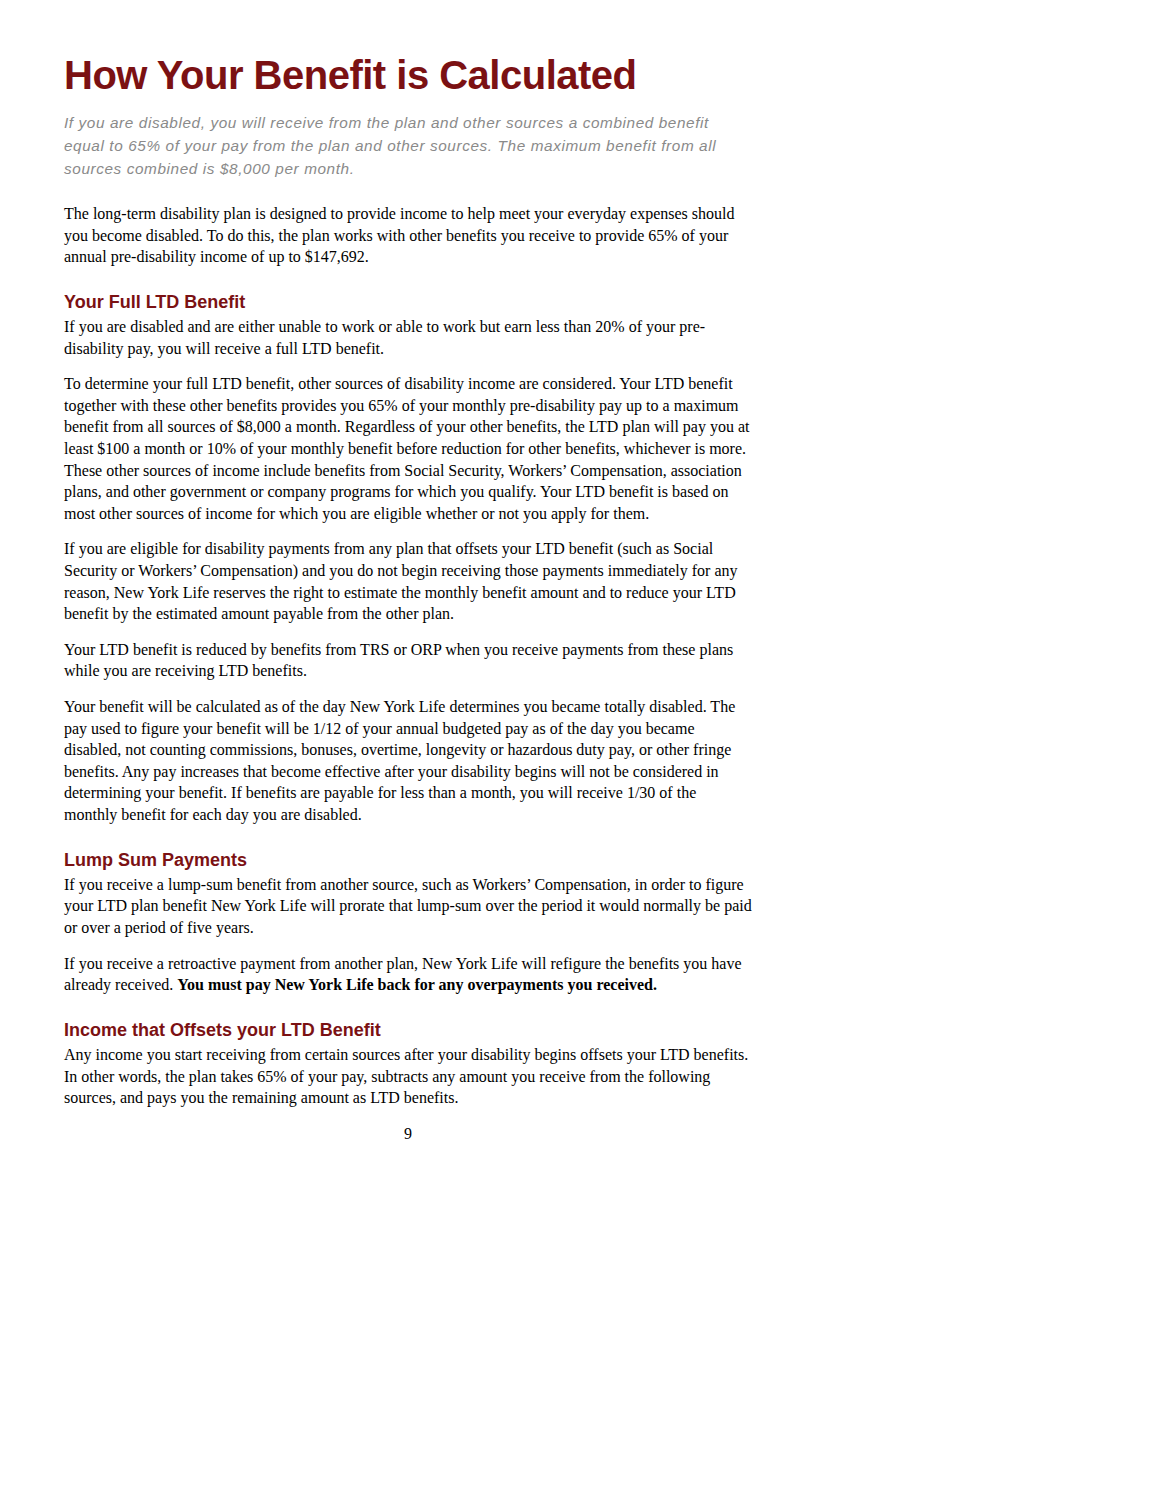How Your Benefit is Calculated
If you are disabled, you will receive from the plan and other sources a combined benefit equal to 65% of your pay from the plan and other sources. The maximum benefit from all sources combined is $8,000 per month.
The long-term disability plan is designed to provide income to help meet your everyday expenses should you become disabled. To do this, the plan works with other benefits you receive to provide 65% of your annual pre-disability income of up to $147,692.
Your Full LTD Benefit
If you are disabled and are either unable to work or able to work but earn less than 20% of your pre-disability pay, you will receive a full LTD benefit.
To determine your full LTD benefit, other sources of disability income are considered. Your LTD benefit together with these other benefits provides you 65% of your monthly pre-disability pay up to a maximum benefit from all sources of $8,000 a month. Regardless of your other benefits, the LTD plan will pay you at least $100 a month or 10% of your monthly benefit before reduction for other benefits, whichever is more. These other sources of income include benefits from Social Security, Workers’ Compensation, association plans, and other government or company programs for which you qualify. Your LTD benefit is based on most other sources of income for which you are eligible whether or not you apply for them.
If you are eligible for disability payments from any plan that offsets your LTD benefit (such as Social Security or Workers’ Compensation) and you do not begin receiving those payments immediately for any reason, New York Life reserves the right to estimate the monthly benefit amount and to reduce your LTD benefit by the estimated amount payable from the other plan.
Your LTD benefit is reduced by benefits from TRS or ORP when you receive payments from these plans while you are receiving LTD benefits.
Your benefit will be calculated as of the day New York Life determines you became totally disabled. The pay used to figure your benefit will be 1/12 of your annual budgeted pay as of the day you became disabled, not counting commissions, bonuses, overtime, longevity or hazardous duty pay, or other fringe benefits. Any pay increases that become effective after your disability begins will not be considered in determining your benefit. If benefits are payable for less than a month, you will receive 1/30 of the monthly benefit for each day you are disabled.
Lump Sum Payments
If you receive a lump-sum benefit from another source, such as Workers’ Compensation, in order to figure your LTD plan benefit New York Life will prorate that lump-sum over the period it would normally be paid or over a period of five years.
If you receive a retroactive payment from another plan, New York Life will refigure the benefits you have already received. You must pay New York Life back for any overpayments you received.
Income that Offsets your LTD Benefit
Any income you start receiving from certain sources after your disability begins offsets your LTD benefits. In other words, the plan takes 65% of your pay, subtracts any amount you receive from the following sources, and pays you the remaining amount as LTD benefits.
9